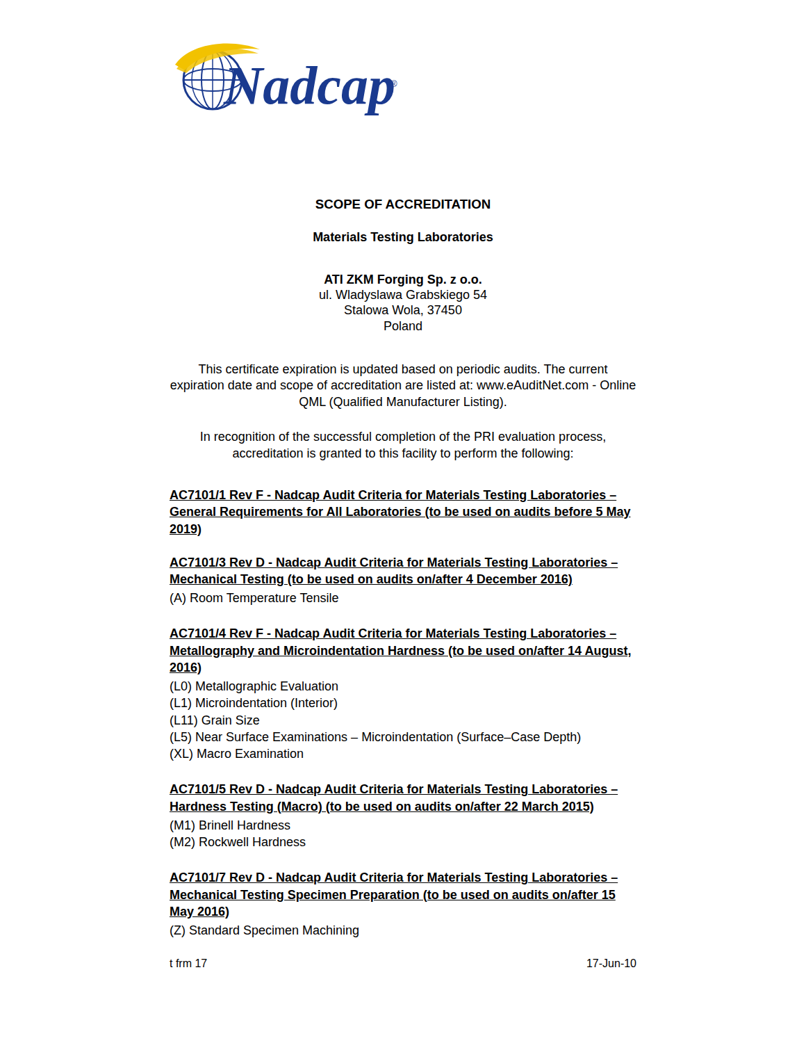Nadcap ®
SCOPE OF ACCREDITATION
Materials Testing Laboratories
ATI ZKM Forging Sp. z o.o.
ul. Wladyslawa Grabskiego 54
Stalowa Wola, 37450
Poland
This certificate expiration is updated based on periodic audits. The current expiration date and scope of accreditation are listed at: www.eAuditNet.com - Online QML (Qualified Manufacturer Listing).
In recognition of the successful completion of the PRI evaluation process, accreditation is granted to this facility to perform the following:
AC7101/1 Rev F - Nadcap Audit Criteria for Materials Testing Laboratories – General Requirements for All Laboratories (to be used on audits before 5 May 2019)
AC7101/3 Rev D - Nadcap Audit Criteria for Materials Testing Laboratories – Mechanical Testing (to be used on audits on/after 4 December 2016)
(A) Room Temperature Tensile
AC7101/4 Rev F - Nadcap Audit Criteria for Materials Testing Laboratories – Metallography and Microindentation Hardness (to be used on/after 14 August, 2016)
(L0) Metallographic Evaluation
(L1) Microindentation (Interior)
(L11) Grain Size
(L5) Near Surface Examinations – Microindentation (Surface–Case Depth)
(XL) Macro Examination
AC7101/5 Rev D - Nadcap Audit Criteria for Materials Testing Laboratories – Hardness Testing (Macro) (to be used on audits on/after 22 March 2015)
(M1) Brinell Hardness
(M2) Rockwell Hardness
AC7101/7 Rev D - Nadcap Audit Criteria for Materials Testing Laboratories – Mechanical Testing Specimen Preparation (to be used on audits on/after 15 May 2016)
(Z) Standard Specimen Machining
t frm 17 17-Jun-10